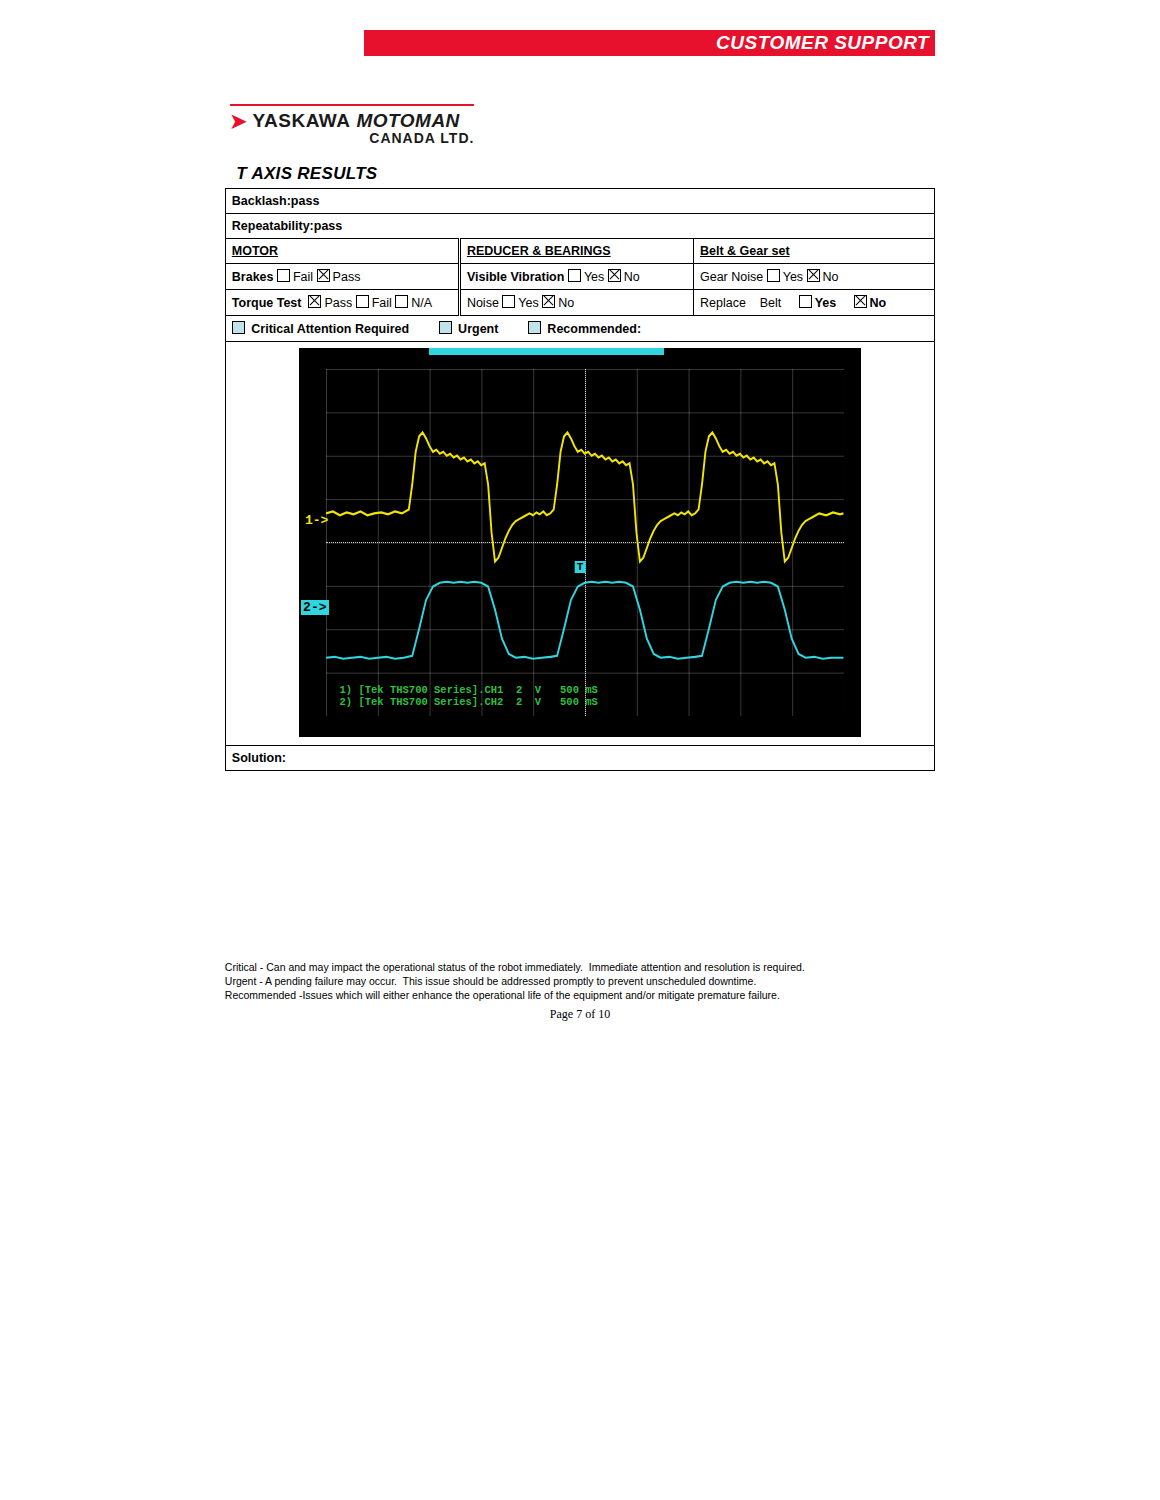CUSTOMER SUPPORT
➤ YASKAWA MOTOMAN
CANADA LTD.
T AXIS RESULTS
| Backlash:pass |
| Repeatability:pass |
| MOTOR | REDUCER & BEARINGS | Belt & Gear set |
| Brakes Fail Pass | Visible Vibration Yes No | Gear Noise Yes No |
| Torque Test Pass Fail N/A | Noise Yes No | Replace Belt Yes No |
| Critical Attention Required Urgent Recommended: |
| 1-> 2-> T 1) [Tek THS700 Series].CH1 2 V 500 mS 2) [Tek THS700 Series].CH2 2 V 500 mS |
| Solution: |
Critical - Can and may impact the operational status of the robot immediately. Immediate attention and resolution is required.
Urgent - A pending failure may occur. This issue should be addressed promptly to prevent unscheduled downtime.
Recommended -Issues which will either enhance the operational life of the equipment and/or mitigate premature failure.
Page 7 of 10